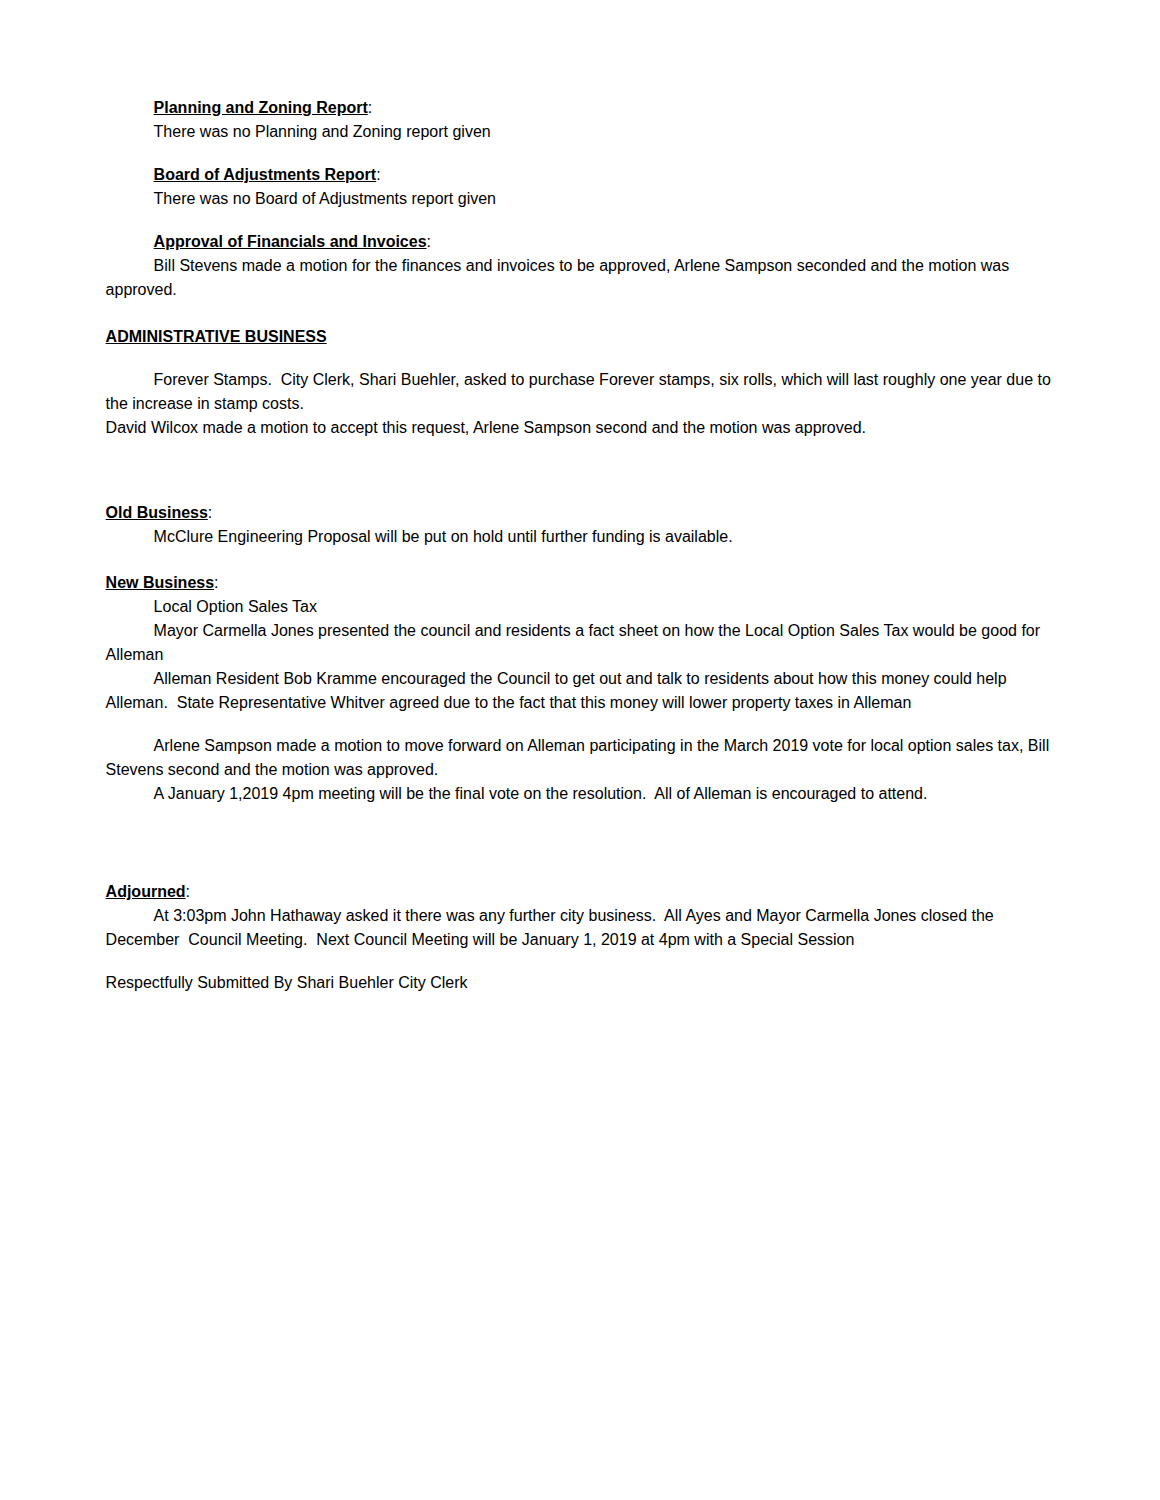Planning and Zoning Report
:
There was no Planning and Zoning report given
Board of Adjustments Report
:
There was no Board of Adjustments report given
Approval of Financials and Invoices
:
Bill Stevens made a motion for the finances and invoices to be approved, Arlene Sampson seconded and the motion was approved.
ADMINISTRATIVE BUSINESS
Forever Stamps. City Clerk, Shari Buehler, asked to purchase Forever stamps, six rolls, which will last roughly one year due to the increase in stamp costs.
David Wilcox made a motion to accept this request, Arlene Sampson second and the motion was approved.
Old Business
:
McClure Engineering Proposal will be put on hold until further funding is available.
New Business
:
Local Option Sales Tax
Mayor Carmella Jones presented the council and residents a fact sheet on how the Local Option Sales Tax would be good for Alleman
Alleman Resident Bob Kramme encouraged the Council to get out and talk to residents about how this money could help Alleman. State Representative Whitver agreed due to the fact that this money will lower property taxes in Alleman
Arlene Sampson made a motion to move forward on Alleman participating in the March 2019 vote for local option sales tax, Bill Stevens second and the motion was approved.
A January 1,2019 4pm meeting will be the final vote on the resolution. All of Alleman is encouraged to attend.
Adjourned
:
At 3:03pm John Hathaway asked it there was any further city business. All Ayes and Mayor Carmella Jones closed the December Council Meeting. Next Council Meeting will be January 1, 2019 at 4pm with a Special Session
Respectfully Submitted By Shari Buehler City Clerk